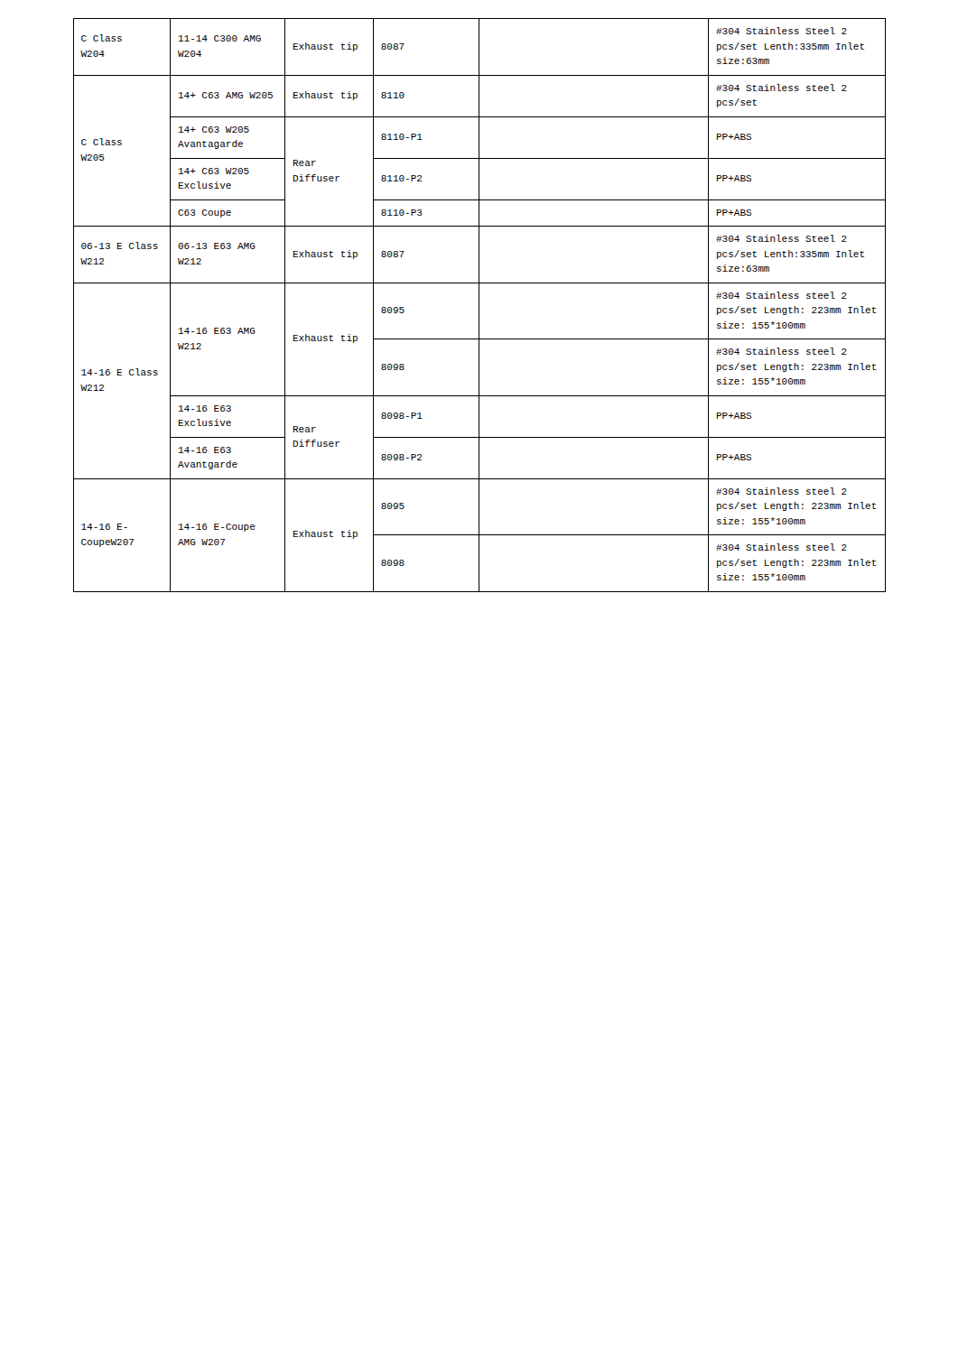| C Class W204 | 11-14 C300 AMG W204 | Exhaust tip | 8087 | | #304 Stainless Steel 2 pcs/set Lenth:335mm Inlet size:63mm |
| C Class W205 | 14+ C63 AMG W205 | Exhaust tip | 8110 | | #304 Stainless steel 2 pcs/set |
| 14+ C63 W205 Avantagarde | Rear Diffuser | 8110-P1 | | PP+ABS |
| 14+ C63 W205 Exclusive | 8110-P2 | | PP+ABS |
| C63 Coupe | 8110-P3 | | PP+ABS |
| 06-13 E Class W212 | 06-13 E63 AMG W212 | Exhaust tip | 8087 | | #304 Stainless Steel 2 pcs/set Lenth:335mm Inlet size:63mm |
| 14-16 E Class W212 | 14-16 E63 AMG W212 | Exhaust tip | 8095 | | #304 Stainless steel 2 pcs/set Length: 223mm Inlet size: 155*100mm |
| 8098 | | #304 Stainless steel 2 pcs/set Length: 223mm Inlet size: 155*100mm |
| 14-16 E63 Exclusive | Rear Diffuser | 8098-P1 | | PP+ABS |
| 14-16 E63 Avantgarde | 8098-P2 | | PP+ABS |
| 14-16 E-CoupeW207 | 14-16 E-Coupe AMG W207 | Exhaust tip | 8095 | | #304 Stainless steel 2 pcs/set Length: 223mm Inlet size: 155*100mm |
| 8098 | | #304 Stainless steel 2 pcs/set Length: 223mm Inlet size: 155*100mm |